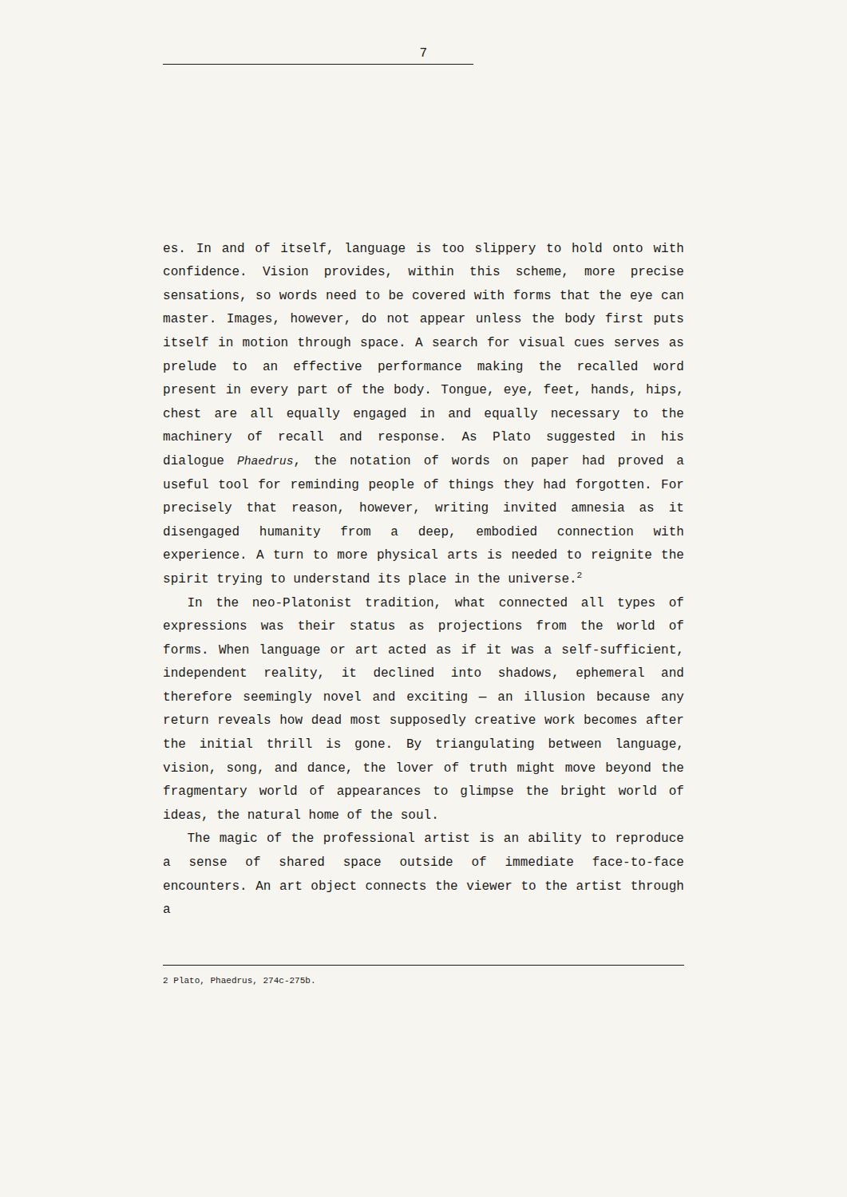7
es. In and of itself, language is too slippery to hold onto with confidence. Vision provides, within this scheme, more precise sensations, so words need to be covered with forms that the eye can master. Images, however, do not appear unless the body first puts itself in motion through space. A search for visual cues serves as prelude to an effective performance making the recalled word present in every part of the body. Tongue, eye, feet, hands, hips, chest are all equally engaged in and equally necessary to the machinery of recall and response. As Plato suggested in his dialogue Phaedrus, the notation of words on paper had proved a useful tool for reminding people of things they had forgotten. For precisely that reason, however, writing invited amnesia as it disengaged humanity from a deep, embodied connection with experience. A turn to more physical arts is needed to reignite the spirit trying to understand its place in the universe.2
In the neo-Platonist tradition, what connected all types of expressions was their status as projections from the world of forms. When language or art acted as if it was a self-sufficient, independent reality, it declined into shadows, ephemeral and therefore seemingly novel and exciting — an illusion because any return reveals how dead most supposedly creative work becomes after the initial thrill is gone. By triangulating between language, vision, song, and dance, the lover of truth might move beyond the fragmentary world of appearances to glimpse the bright world of ideas, the natural home of the soul.
The magic of the professional artist is an ability to reproduce a sense of shared space outside of immediate face-to-face encounters. An art object connects the viewer to the artist through a
2 Plato, Phaedrus, 274c-275b.